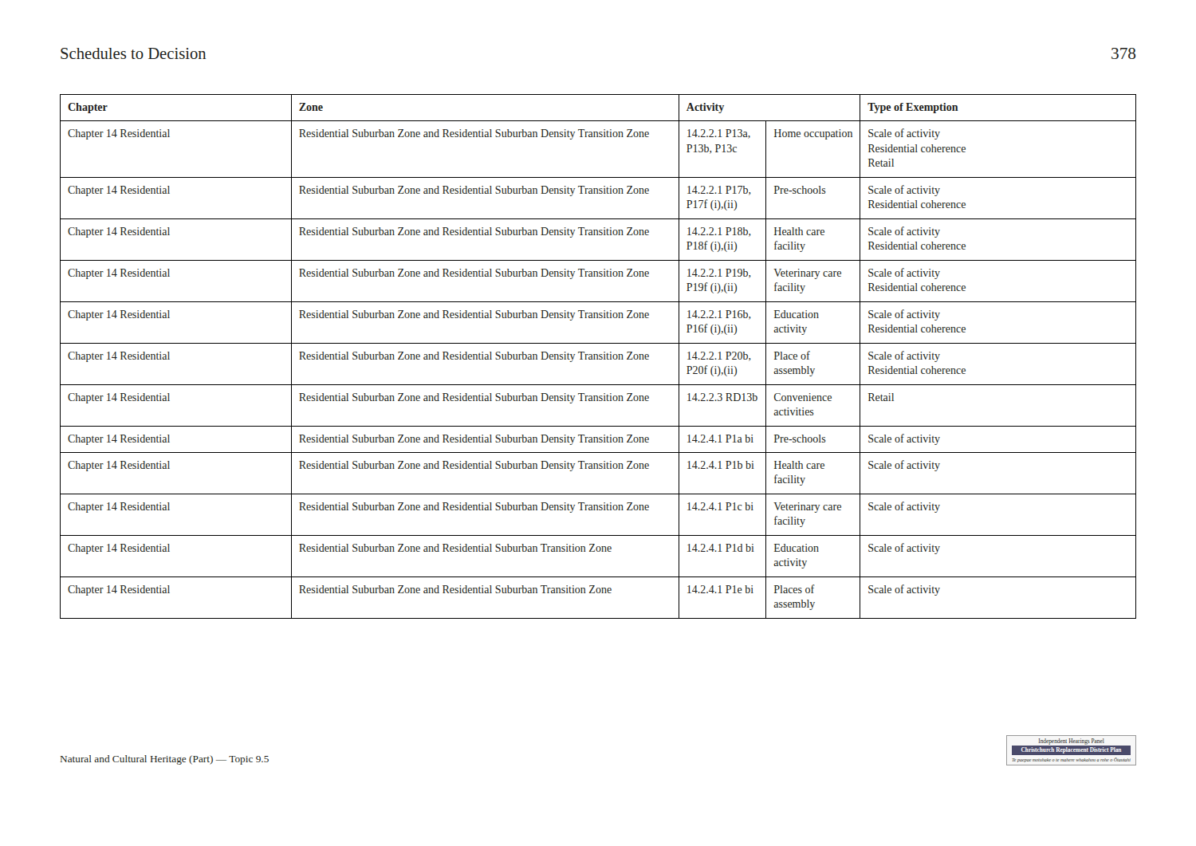Schedules to Decision
378
| Chapter | Zone | Activity | Type of Exemption |
| --- | --- | --- | --- |
| Chapter 14 Residential | Residential Suburban Zone and Residential Suburban Density Transition Zone | 14.2.2.1 P13a, P13b, P13c | Home occupation | Scale of activity Residential coherence Retail |
| Chapter 14 Residential | Residential Suburban Zone and Residential Suburban Density Transition Zone | 14.2.2.1 P17b, P17f (i),(ii) | Pre-schools | Scale of activity Residential coherence |
| Chapter 14 Residential | Residential Suburban Zone and Residential Suburban Density Transition Zone | 14.2.2.1 P18b, P18f (i),(ii) | Health care facility | Scale of activity Residential coherence |
| Chapter 14 Residential | Residential Suburban Zone and Residential Suburban Density Transition Zone | 14.2.2.1 P19b, P19f (i),(ii) | Veterinary care facility | Scale of activity Residential coherence |
| Chapter 14 Residential | Residential Suburban Zone and Residential Suburban Density Transition Zone | 14.2.2.1 P16b, P16f (i),(ii) | Education activity | Scale of activity Residential coherence |
| Chapter 14 Residential | Residential Suburban Zone and Residential Suburban Density Transition Zone | 14.2.2.1 P20b, P20f (i),(ii) | Place of assembly | Scale of activity Residential coherence |
| Chapter 14 Residential | Residential Suburban Zone and Residential Suburban Density Transition Zone | 14.2.2.3 RD13b | Convenience activities | Retail |
| Chapter 14 Residential | Residential Suburban Zone and Residential Suburban Density Transition Zone | 14.2.4.1 P1a bi | Pre-schools | Scale of activity |
| Chapter 14 Residential | Residential Suburban Zone and Residential Suburban Density Transition Zone | 14.2.4.1 P1b bi | Health care facility | Scale of activity |
| Chapter 14 Residential | Residential Suburban Zone and Residential Suburban Density Transition Zone | 14.2.4.1 P1c bi | Veterinary care facility | Scale of activity |
| Chapter 14 Residential | Residential Suburban Zone and Residential Suburban Transition Zone | 14.2.4.1 P1d bi | Education activity | Scale of activity |
| Chapter 14 Residential | Residential Suburban Zone and Residential Suburban Transition Zone | 14.2.4.1 P1e bi | Places of assembly | Scale of activity |
Natural and Cultural Heritage (Part) — Topic 9.5
Independent Hearings Panel Christchurch Replacement District Plan Te paepae motuhake o te mahere whakahou a rohe o Ōtautahi